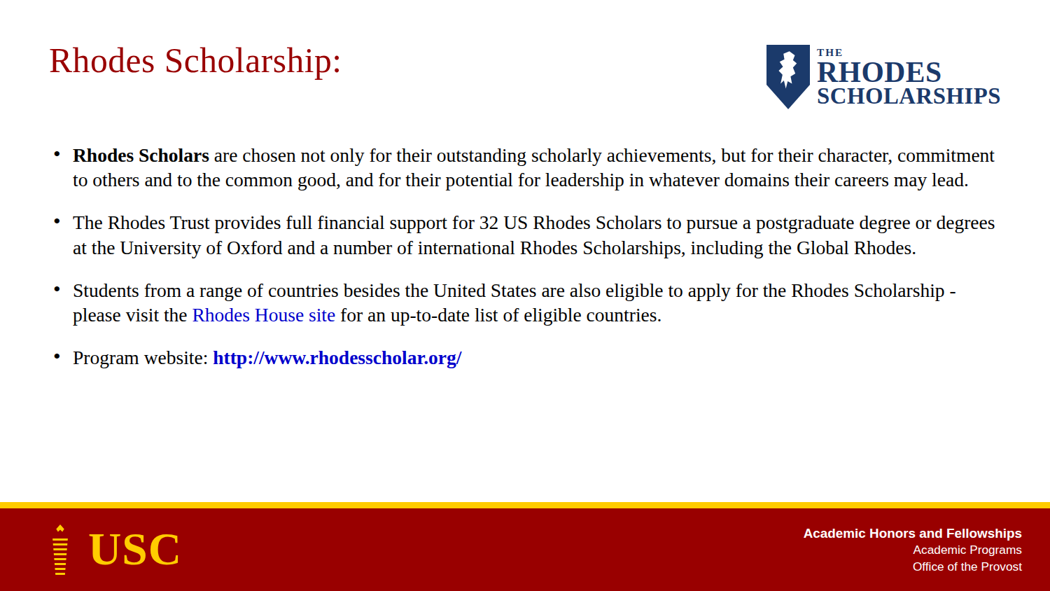Rhodes Scholarship:
THE RHODES SCHOLARSHIPS
Rhodes Scholars are chosen not only for their outstanding scholarly achievements, but for their character, commitment to others and to the common good, and for their potential for leadership in whatever domains their careers may lead.
The Rhodes Trust provides full financial support for 32 US Rhodes Scholars to pursue a postgraduate degree or degrees at the University of Oxford and a number of international Rhodes Scholarships, including the Global Rhodes.
Students from a range of countries besides the United States are also eligible to apply for the Rhodes Scholarship - please visit the Rhodes House site for an up-to-date list of eligible countries.
Program website: http://www.rhodesscholar.org/
USC
Academic Honors and Fellowships
Academic Programs
Office of the Provost